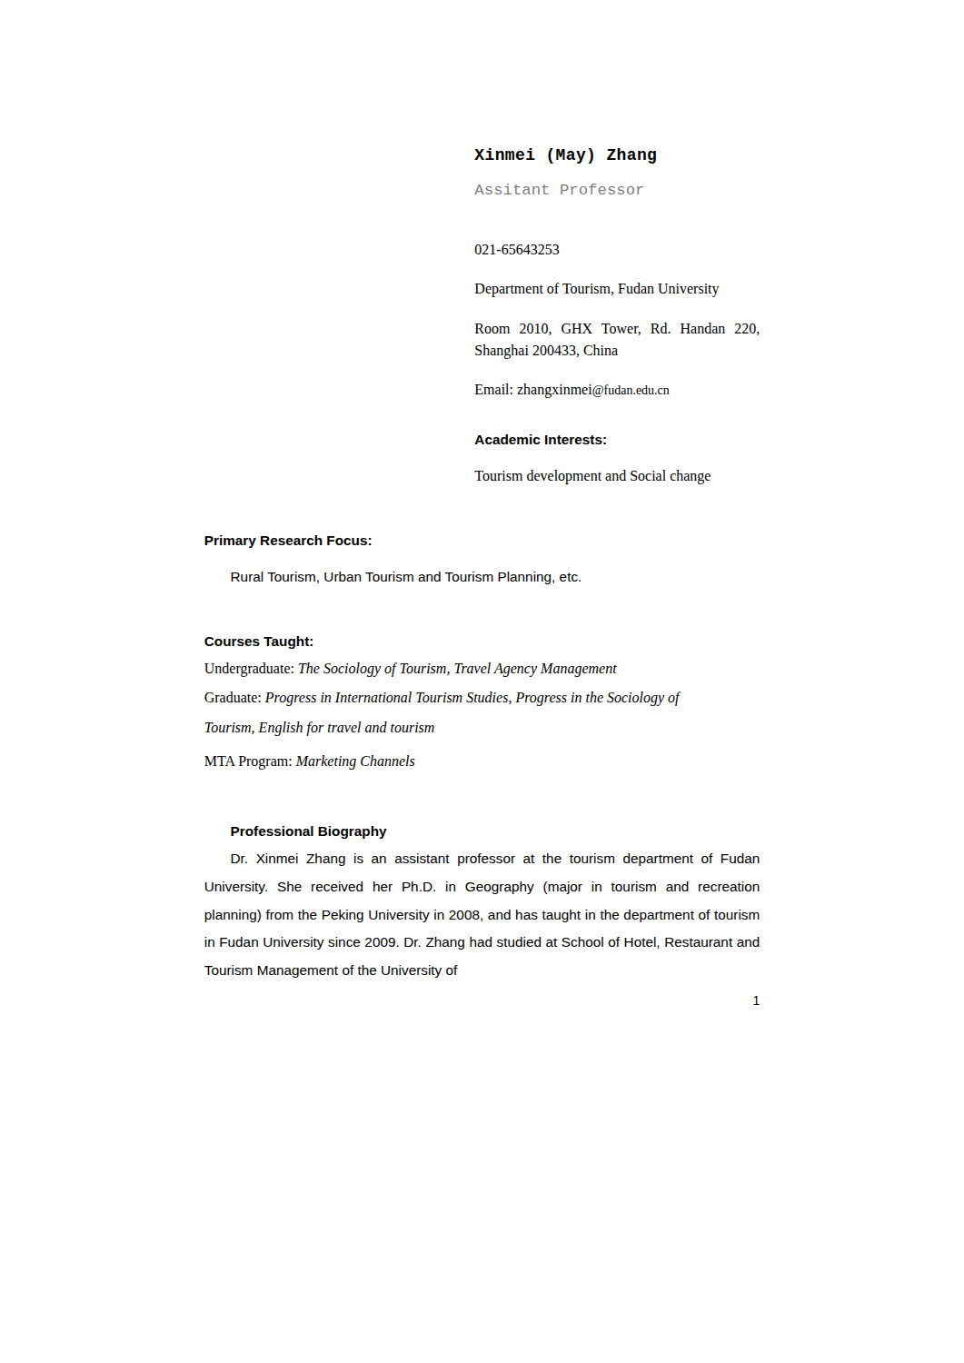Xinmei (May) Zhang
Assitant Professor
021-65643253
Department of Tourism, Fudan University
Room 2010, GHX Tower, Rd. Handan 220, Shanghai 200433, China
Email: zhangxinmei@fudan.edu.cn
Academic Interests:
Tourism development and Social change
Primary Research Focus:
Rural Tourism, Urban Tourism and Tourism Planning, etc.
Courses Taught:
Undergraduate: The Sociology of Tourism, Travel Agency Management
Graduate: Progress in International Tourism Studies, Progress in the Sociology of
Tourism, English for travel and tourism
MTA Program: Marketing Channels
Professional Biography
Dr. Xinmei Zhang is an assistant professor at the tourism department of Fudan University. She received her Ph.D. in Geography (major in tourism and recreation planning) from the Peking University in 2008, and has taught in the department of tourism in Fudan University since 2009. Dr. Zhang had studied at School of Hotel, Restaurant and Tourism Management of the University of
1